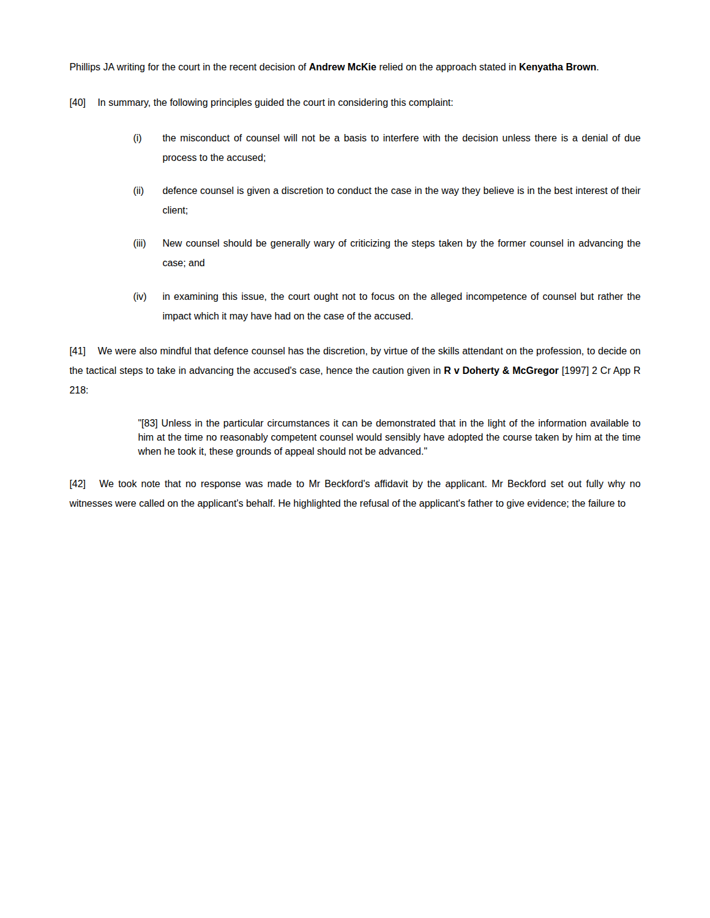Phillips JA writing for the court in the recent decision of Andrew McKie relied on the approach stated in Kenyatha Brown.
[40] In summary, the following principles guided the court in considering this complaint:
(i) the misconduct of counsel will not be a basis to interfere with the decision unless there is a denial of due process to the accused;
(ii) defence counsel is given a discretion to conduct the case in the way they believe is in the best interest of their client;
(iii) New counsel should be generally wary of criticizing the steps taken by the former counsel in advancing the case; and
(iv) in examining this issue, the court ought not to focus on the alleged incompetence of counsel but rather the impact which it may have had on the case of the accused.
[41] We were also mindful that defence counsel has the discretion, by virtue of the skills attendant on the profession, to decide on the tactical steps to take in advancing the accused's case, hence the caution given in R v Doherty & McGregor [1997] 2 Cr App R 218:
"[83] Unless in the particular circumstances it can be demonstrated that in the light of the information available to him at the time no reasonably competent counsel would sensibly have adopted the course taken by him at the time when he took it, these grounds of appeal should not be advanced."
[42] We took note that no response was made to Mr Beckford's affidavit by the applicant. Mr Beckford set out fully why no witnesses were called on the applicant's behalf. He highlighted the refusal of the applicant's father to give evidence; the failure to